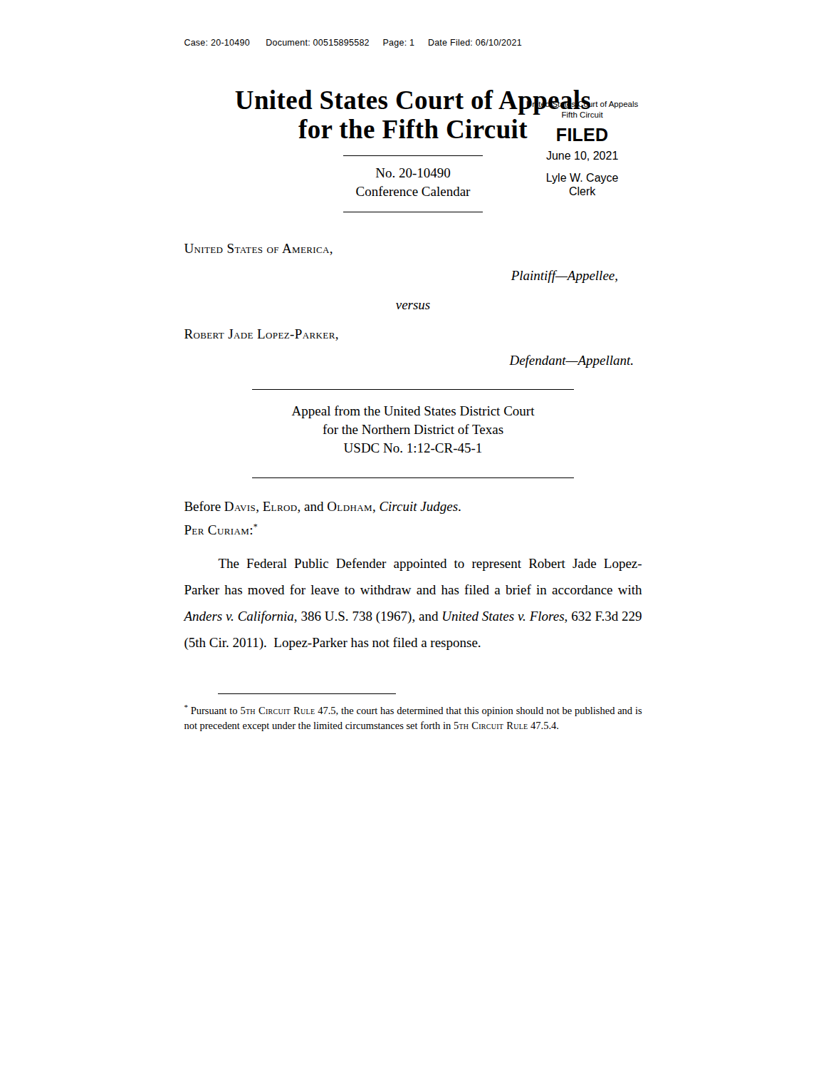Case: 20-10490 Document: 00515895582 Page: 1 Date Filed: 06/10/2021
United States Court of Appeals
Fifth Circuit
FILED
June 10, 2021
Lyle W. Cayce
Clerk
United States Court of Appeals
for the Fifth Circuit
No. 20-10490
Conference Calendar
United States of America,
Plaintiff—Appellee,
versus
Robert Jade Lopez-Parker,
Defendant—Appellant.
Appeal from the United States District Court
for the Northern District of Texas
USDC No. 1:12-CR-45-1
Before Davis, Elrod, and Oldham, Circuit Judges.
Per Curiam:*
The Federal Public Defender appointed to represent Robert Jade Lopez-Parker has moved for leave to withdraw and has filed a brief in accordance with Anders v. California, 386 U.S. 738 (1967), and United States v. Flores, 632 F.3d 229 (5th Cir. 2011). Lopez-Parker has not filed a response.
*Pursuant to 5th Circuit Rule 47.5, the court has determined that this opinion should not be published and is not precedent except under the limited circumstances set forth in 5th Circuit Rule 47.5.4.